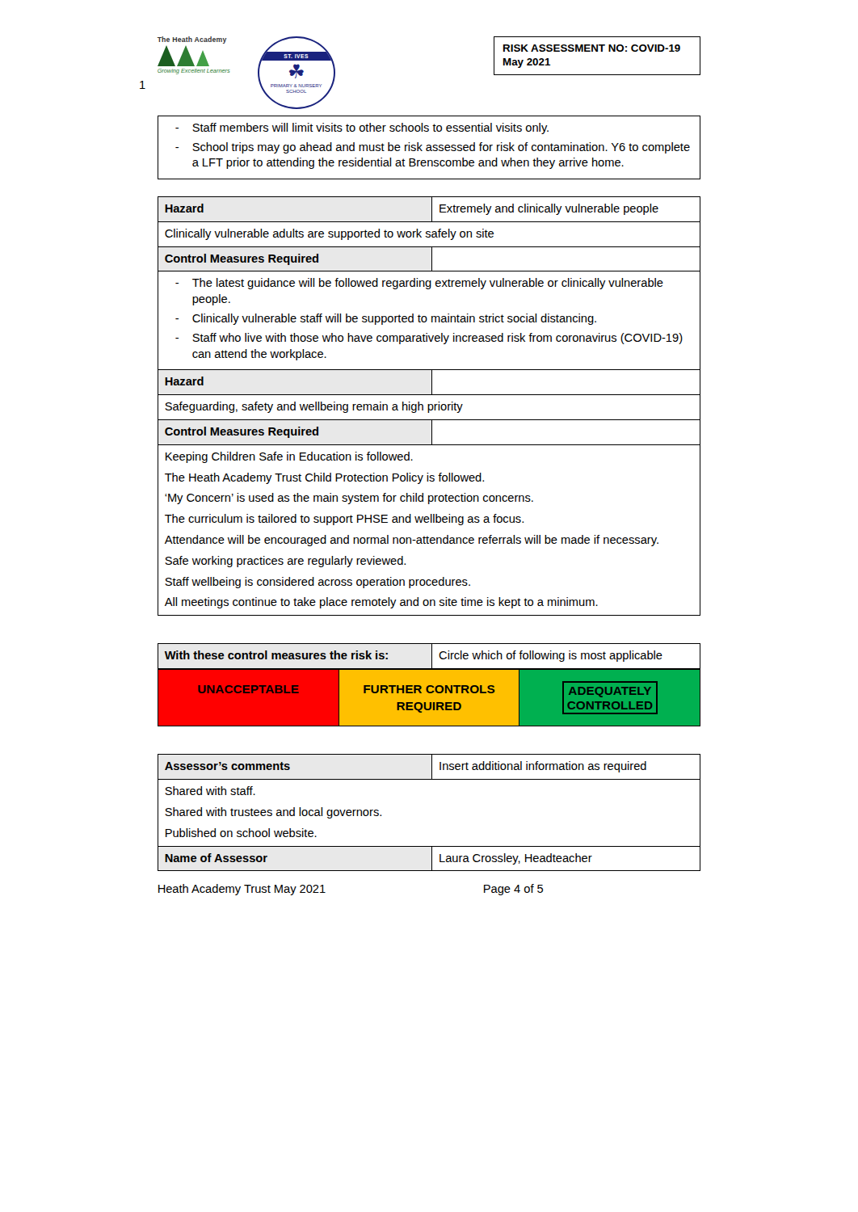The Heath Academy
Growing Excellent Learners
ST. IVES
☘
PRIMARY & NURSERY SCHOOL
RISK ASSESSMENT NO: COVID-19
May 2021
1
| Staff members will limit visits to other schools to essential visits only. School trips may go ahead and must be risk assessed for risk of contamination. Y6 to complete a LFT prior to attending the residential at Brenscombe and when they arrive home. |
| Hazard | Extremely and clinically vulnerable people |
| Clinically vulnerable adults are supported to work safely on site |
| Control Measures Required | |
| The latest guidance will be followed regarding extremely vulnerable or clinically vulnerable people. Clinically vulnerable staff will be supported to maintain strict social distancing. Staff who live with those who have comparatively increased risk from coronavirus (COVID-19) can attend the workplace. |
| Hazard | |
| Safeguarding, safety and wellbeing remain a high priority |
| Control Measures Required | |
| Keeping Children Safe in Education is followed. The Heath Academy Trust Child Protection Policy is followed. ‘My Concern’ is used as the main system for child protection concerns. The curriculum is tailored to support PHSE and wellbeing as a focus. Attendance will be encouraged and normal non-attendance referrals will be made if necessary. Safe working practices are regularly reviewed. Staff wellbeing is considered across operation procedures. All meetings continue to take place remotely and on site time is kept to a minimum. |
| With these control measures the risk is: | Circle which of following is most applicable |
| UNACCEPTABLE | FURTHER CONTROLS REQUIRED | ADEQUATELY CONTROLLED |
| Assessor’s comments | Insert additional information as required |
| Shared with staff. Shared with trustees and local governors. Published on school website. |
| Name of Assessor | Laura Crossley, Headteacher |
Heath Academy Trust May 2021
Page 4 of 5